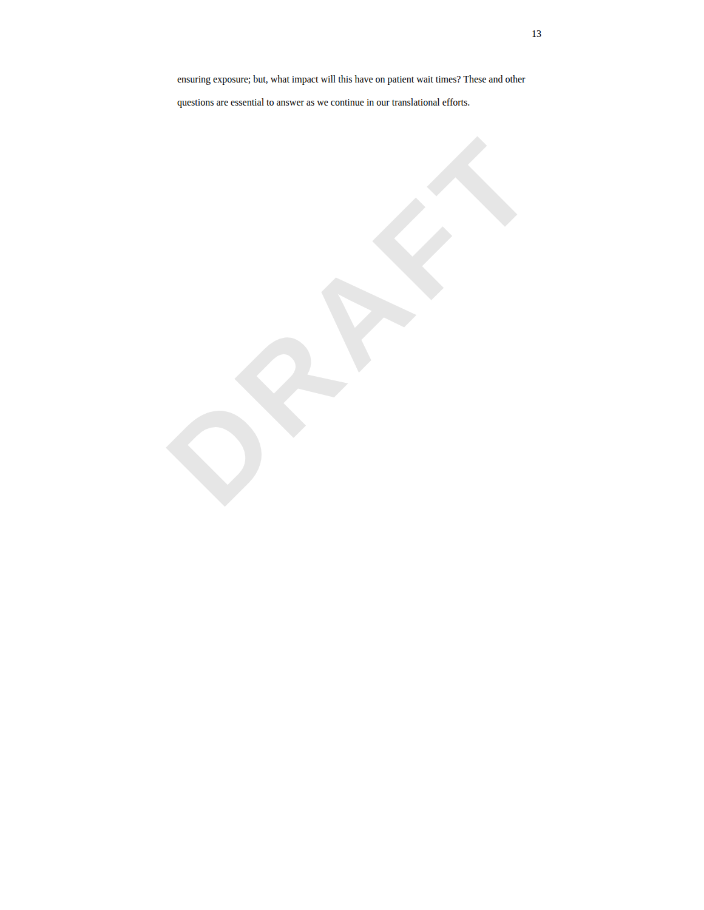13
DRAFT
ensuring exposure; but, what impact will this have on patient wait times? These and other questions are essential to answer as we continue in our translational efforts.